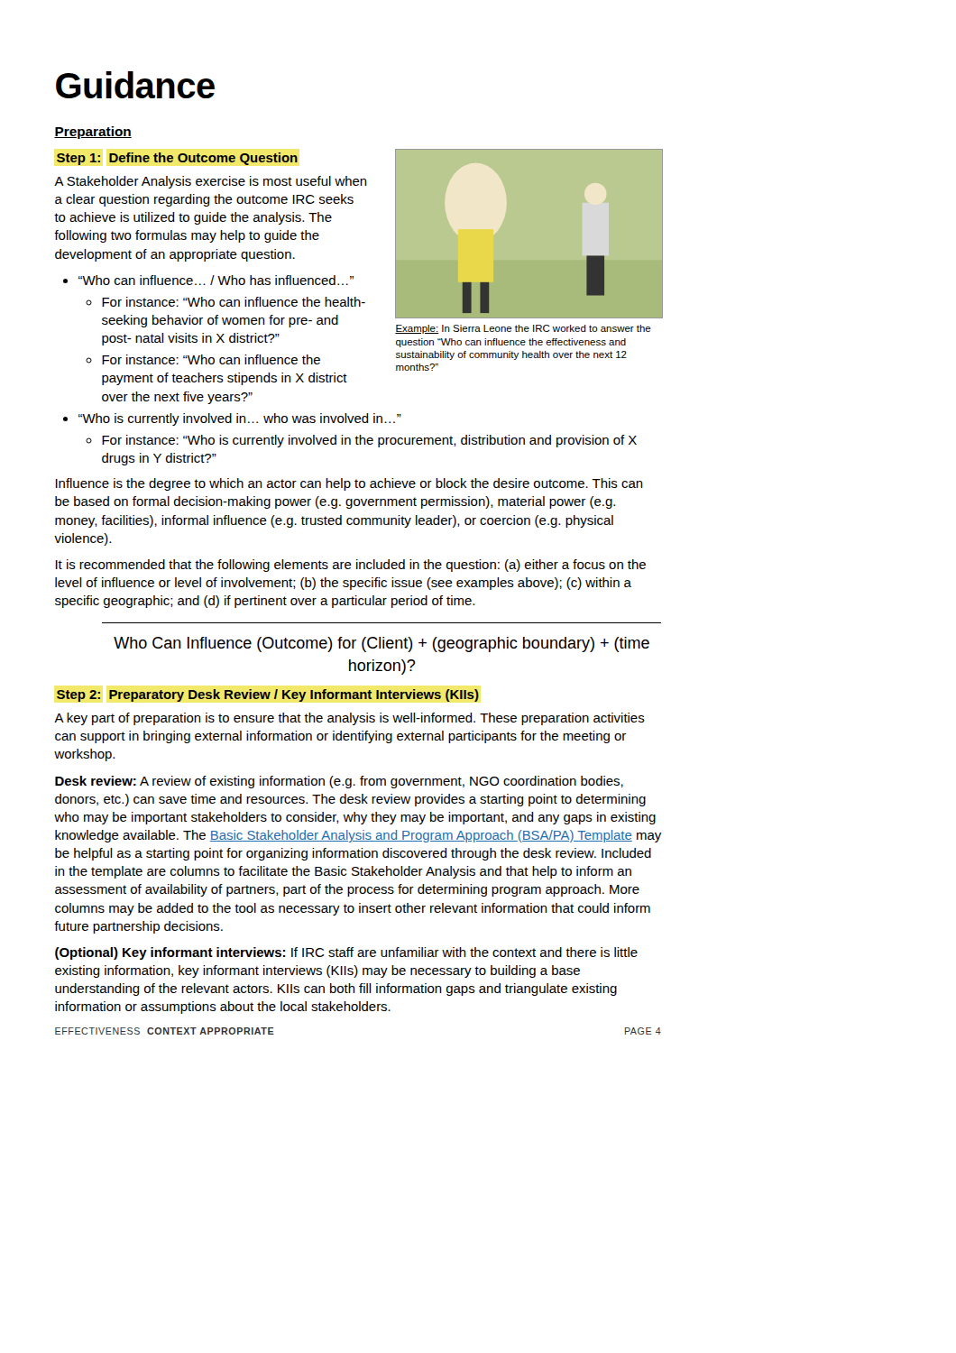Guidance
Preparation
Example: In Sierra Leone the IRC worked to answer the question “Who can influence the effectiveness and sustainability of community health over the next 12 months?”
Step 1: Define the Outcome Question
A Stakeholder Analysis exercise is most useful when a clear question regarding the outcome IRC seeks to achieve is utilized to guide the analysis. The following two formulas may help to guide the development of an appropriate question.
“Who can influence… / Who has influenced…”
For instance: “Who can influence the health-seeking behavior of women for pre- and post- natal visits in X district?”
For instance: “Who can influence the payment of teachers stipends in X district over the next five years?”
“Who is currently involved in… who was involved in…”
For instance: “Who is currently involved in the procurement, distribution and provision of X drugs in Y district?”
Influence is the degree to which an actor can help to achieve or block the desire outcome. This can be based on formal decision-making power (e.g. government permission), material power (e.g. money, facilities), informal influence (e.g. trusted community leader), or coercion (e.g. physical violence).
It is recommended that the following elements are included in the question: (a) either a focus on the level of influence or level of involvement; (b) the specific issue (see examples above); (c) within a specific geographic; and (d) if pertinent over a particular period of time.
Who Can Influence (Outcome) for (Client) + (geographic boundary) + (time horizon)?
Step 2: Preparatory Desk Review / Key Informant Interviews (KIIs)
A key part of preparation is to ensure that the analysis is well-informed. These preparation activities can support in bringing external information or identifying external participants for the meeting or workshop.
Desk review: A review of existing information (e.g. from government, NGO coordination bodies, donors, etc.) can save time and resources. The desk review provides a starting point to determining who may be important stakeholders to consider, why they may be important, and any gaps in existing knowledge available. The Basic Stakeholder Analysis and Program Approach (BSA/PA) Template may be helpful as a starting point for organizing information discovered through the desk review. Included in the template are columns to facilitate the Basic Stakeholder Analysis and that help to inform an assessment of availability of partners, part of the process for determining program approach. More columns may be added to the tool as necessary to insert other relevant information that could inform future partnership decisions.
(Optional) Key informant interviews: If IRC staff are unfamiliar with the context and there is little existing information, key informant interviews (KIIs) may be necessary to building a base understanding of the relevant actors. KIIs can both fill information gaps and triangulate existing information or assumptions about the local stakeholders.
Effectiveness Context Appropriate
Page 4